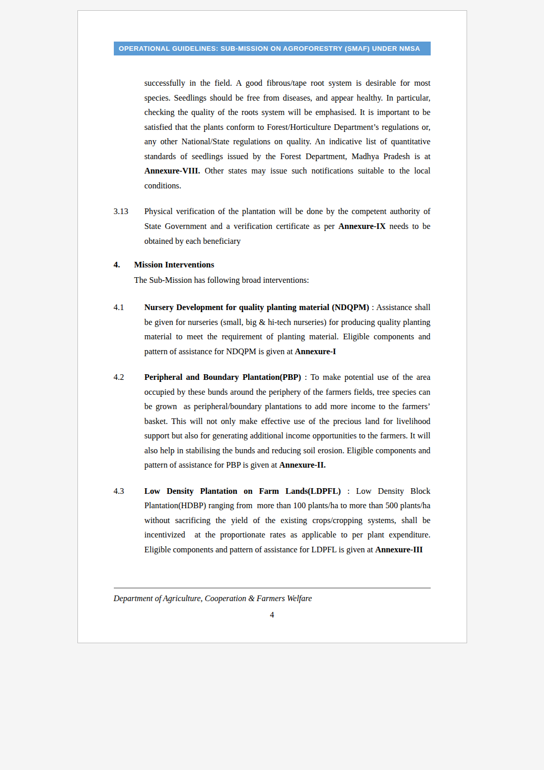OPERATIONAL GUIDELINES: SUB-MISSION ON AGROFORESTRY (SMAF) UNDER NMSA
successfully in the field. A good fibrous/tape root system is desirable for most species. Seedlings should be free from diseases, and appear healthy. In particular, checking the quality of the roots system will be emphasised. It is important to be satisfied that the plants conform to Forest/Horticulture Department’s regulations or, any other National/State regulations on quality. An indicative list of quantitative standards of seedlings issued by the Forest Department, Madhya Pradesh is at Annexure-VIII. Other states may issue such notifications suitable to the local conditions.
3.13
Physical verification of the plantation will be done by the competent authority of State Government and a verification certificate as per Annexure-IX needs to be obtained by each beneficiary
4. Mission Interventions
The Sub-Mission has following broad interventions:
4.1
Nursery Development for quality planting material (NDQPM) : Assistance shall be given for nurseries (small, big & hi-tech nurseries) for producing quality planting material to meet the requirement of planting material. Eligible components and pattern of assistance for NDQPM is given at Annexure-I
4.2
Peripheral and Boundary Plantation(PBP) : To make potential use of the area occupied by these bunds around the periphery of the farmers fields, tree species can be grown as peripheral/boundary plantations to add more income to the farmers’ basket. This will not only make effective use of the precious land for livelihood support but also for generating additional income opportunities to the farmers. It will also help in stabilising the bunds and reducing soil erosion. Eligible components and pattern of assistance for PBP is given at Annexure-II.
4.3
Low Density Plantation on Farm Lands(LDPFL) : Low Density Block Plantation(HDBP) ranging from more than 100 plants/ha to more than 500 plants/ha without sacrificing the yield of the existing crops/cropping systems, shall be incentivized at the proportionate rates as applicable to per plant expenditure. Eligible components and pattern of assistance for LDPFL is given at Annexure-III
Department of Agriculture, Cooperation & Farmers Welfare
4